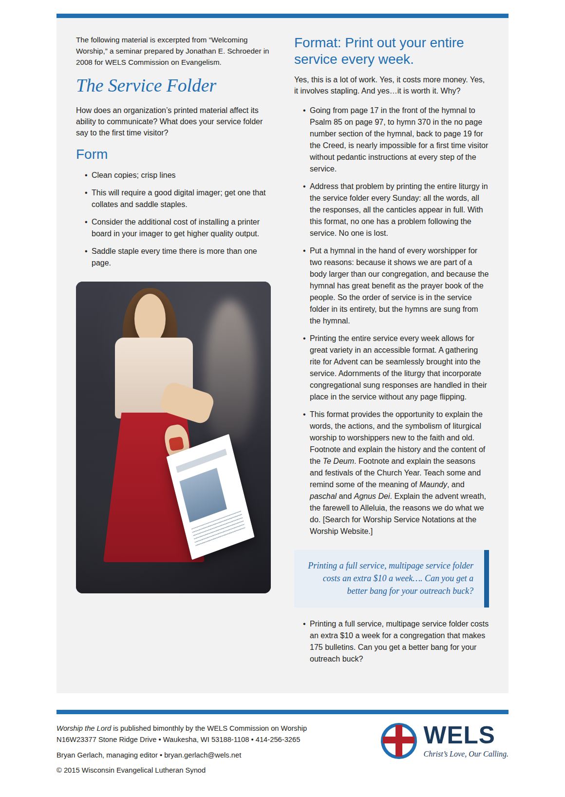The following material is excerpted from “Welcoming Worship,” a seminar prepared by Jonathan E. Schroeder in 2008 for WELS Commission on Evangelism.
The Service Folder
How does an organization’s printed material affect its ability to communicate? What does your service folder say to the first time visitor?
Form
Clean copies; crisp lines
This will require a good digital imager; get one that collates and saddle staples.
Consider the additional cost of installing a printer board in your imager to get higher quality output.
Saddle staple every time there is more than one page.
Format: Print out your entire service every week.
Yes, this is a lot of work. Yes, it costs more money. Yes, it involves stapling. And yes…it is worth it. Why?
Going from page 17 in the front of the hymnal to Psalm 85 on page 97, to hymn 370 in the no page number section of the hymnal, back to page 19 for the Creed, is nearly impossible for a first time visitor without pedantic instructions at every step of the service.
Address that problem by printing the entire liturgy in the service folder every Sunday: all the words, all the responses, all the canticles appear in full. With this format, no one has a problem following the service. No one is lost.
Put a hymnal in the hand of every worshipper for two reasons: because it shows we are part of a body larger than our congregation, and because the hymnal has great benefit as the prayer book of the people. So the order of service is in the service folder in its entirety, but the hymns are sung from the hymnal.
Printing the entire service every week allows for great variety in an accessible format. A gathering rite for Advent can be seamlessly brought into the service. Adornments of the liturgy that incorporate congregational sung responses are handled in their place in the service without any page flipping.
This format provides the opportunity to explain the words, the actions, and the symbolism of liturgical worship to worshippers new to the faith and old. Footnote and explain the history and the content of the Te Deum. Footnote and explain the seasons and festivals of the Church Year. Teach some and remind some of the meaning of Maundy, and paschal and Agnus Dei. Explain the advent wreath, the farewell to Alleluia, the reasons we do what we do. [Search for Worship Service Notations at the Worship Website.]
Printing a full service, multipage service folder costs an extra $10 a week…. Can you get a better bang for your outreach buck?
Printing a full service, multipage service folder costs an extra $10 a week for a congregation that makes 175 bulletins. Can you get a better bang for your outreach buck?
Worship the Lord is published bimonthly by the WELS Commission on Worship
N16W23377 Stone Ridge Drive • Waukesha, WI 53188-1108 • 414-256-3265
Bryan Gerlach, managing editor • bryan.gerlach@wels.net
© 2015 Wisconsin Evangelical Lutheran Synod
WELS
Christ’s Love, Our Calling.